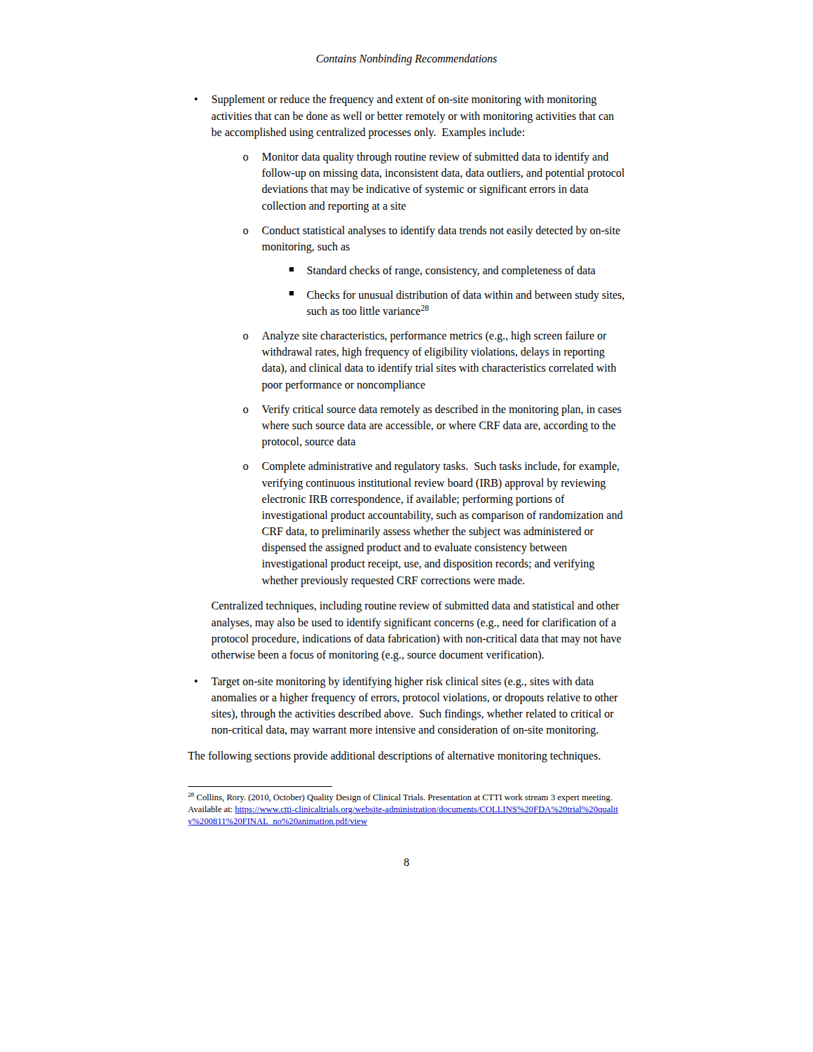Contains Nonbinding Recommendations
• Supplement or reduce the frequency and extent of on-site monitoring with monitoring activities that can be done as well or better remotely or with monitoring activities that can be accomplished using centralized processes only. Examples include:
o Monitor data quality through routine review of submitted data to identify and follow-up on missing data, inconsistent data, data outliers, and potential protocol deviations that may be indicative of systemic or significant errors in data collection and reporting at a site
o Conduct statistical analyses to identify data trends not easily detected by on-site monitoring, such as
■ Standard checks of range, consistency, and completeness of data
■ Checks for unusual distribution of data within and between study sites, such as too little variance28
o Analyze site characteristics, performance metrics (e.g., high screen failure or withdrawal rates, high frequency of eligibility violations, delays in reporting data), and clinical data to identify trial sites with characteristics correlated with poor performance or noncompliance
o Verify critical source data remotely as described in the monitoring plan, in cases where such source data are accessible, or where CRF data are, according to the protocol, source data
o Complete administrative and regulatory tasks. Such tasks include, for example, verifying continuous institutional review board (IRB) approval by reviewing electronic IRB correspondence, if available; performing portions of investigational product accountability, such as comparison of randomization and CRF data, to preliminarily assess whether the subject was administered or dispensed the assigned product and to evaluate consistency between investigational product receipt, use, and disposition records; and verifying whether previously requested CRF corrections were made.
Centralized techniques, including routine review of submitted data and statistical and other analyses, may also be used to identify significant concerns (e.g., need for clarification of a protocol procedure, indications of data fabrication) with non-critical data that may not have otherwise been a focus of monitoring (e.g., source document verification).
• Target on-site monitoring by identifying higher risk clinical sites (e.g., sites with data anomalies or a higher frequency of errors, protocol violations, or dropouts relative to other sites), through the activities described above. Such findings, whether related to critical or non-critical data, may warrant more intensive and consideration of on-site monitoring.
The following sections provide additional descriptions of alternative monitoring techniques.
28 Collins, Rory. (2010, October) Quality Design of Clinical Trials. Presentation at CTTI work stream 3 expert meeting. Available at: https://www.ctti-clinicaltrials.org/website-administration/documents/COLLINS%20FDA%20trial%20quality%200811%20FINAL_no%20animation.pdf/view
8